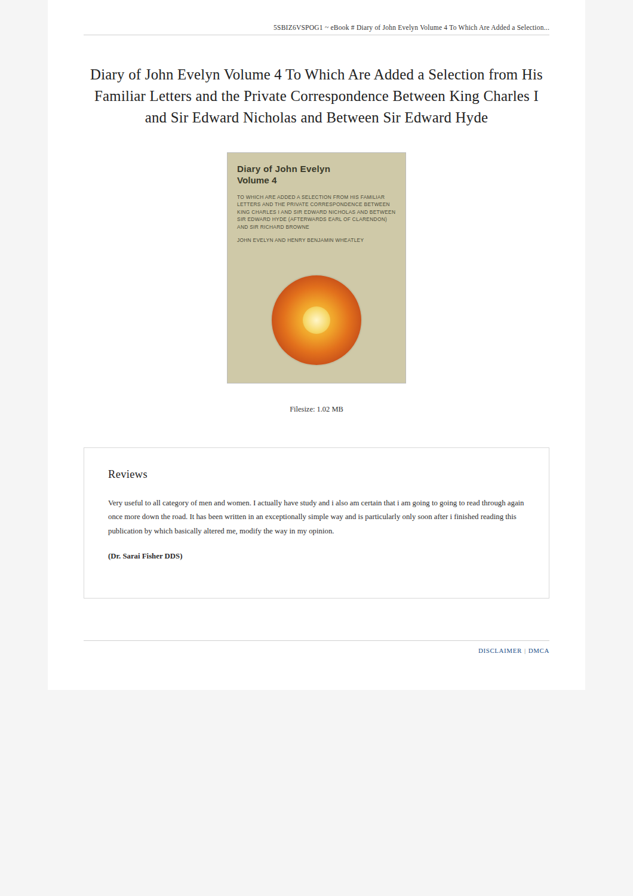5SBIZ6VSPOG1 ~ eBook # Diary of John Evelyn Volume 4 To Which Are Added a Selection...
Diary of John Evelyn Volume 4 To Which Are Added a Selection from His Familiar Letters and the Private Correspondence Between King Charles I and Sir Edward Nicholas and Between Sir Edward Hyde
Diary of John Evelyn
Volume 4
To which are added a selection from his familiar letters and the private correspondence between King Charles I and Sir Edward Nicholas and between Sir Edward Hyde (afterwards Earl of Clarendon) and Sir Richard Browne
John Evelyn and Henry Benjamin Wheatley
Filesize: 1.02 MB
Reviews
Very useful to all category of men and women. I actually have study and i also am certain that i am going to going to read through again once more down the road. It has been written in an exceptionally simple way and is particularly only soon after i finished reading this publication by which basically altered me, modify the way in my opinion.
(Dr. Sarai Fisher DDS)
DISCLAIMER|DMCA